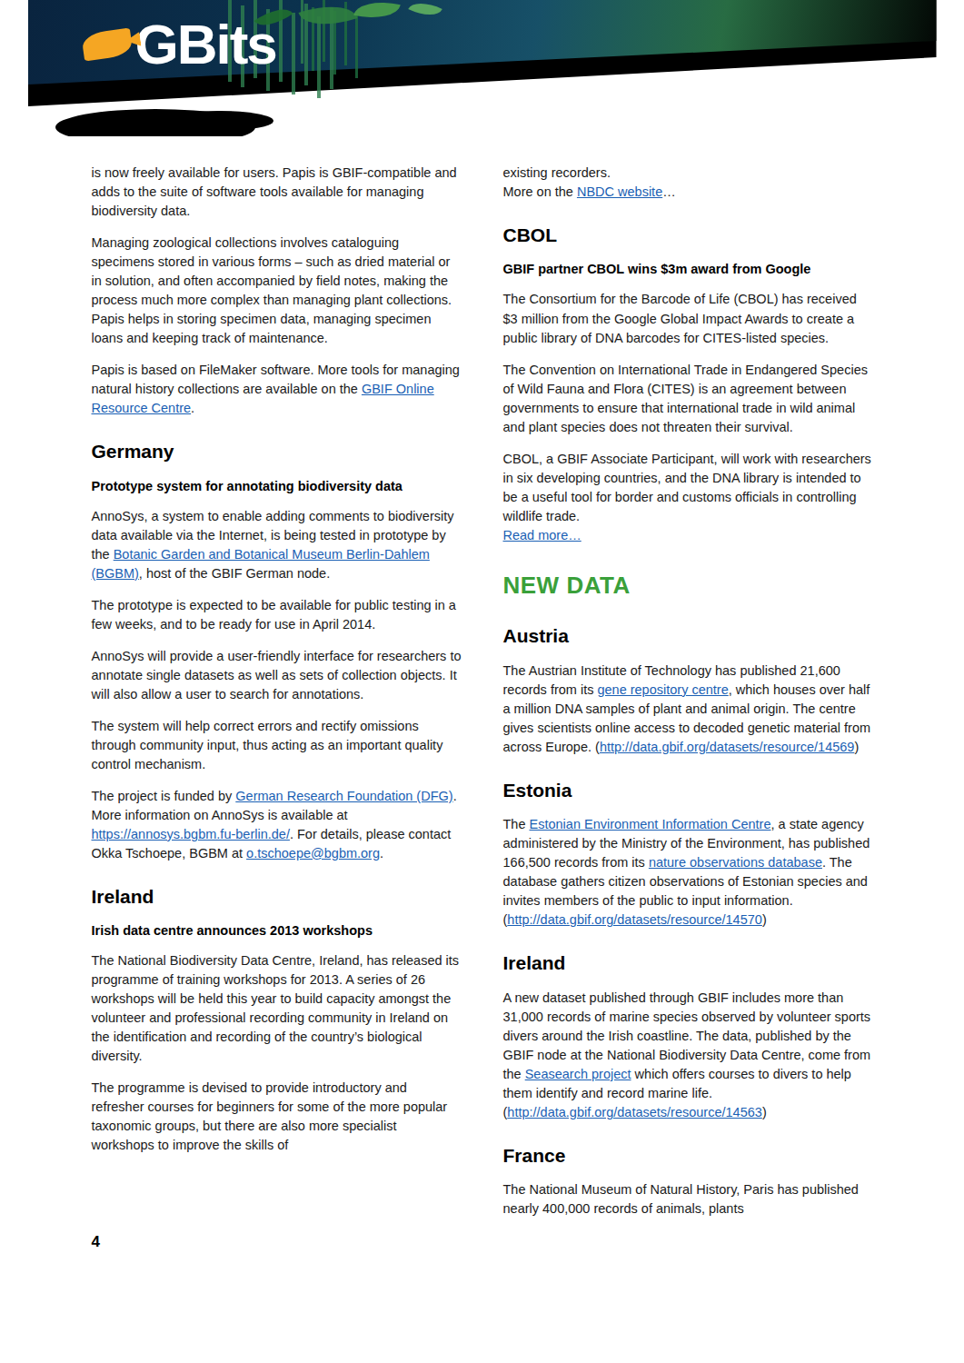GBits
is now freely available for users. Papis is GBIF-compatible and adds to the suite of software tools available for managing biodiversity data.
Managing zoological collections involves cataloguing specimens stored in various forms – such as dried material or in solution, and often accompanied by field notes, making the process much more complex than managing plant collections. Papis helps in storing specimen data, managing specimen loans and keeping track of maintenance.
Papis is based on FileMaker software. More tools for managing natural history collections are available on the GBIF Online Resource Centre.
Germany
Prototype system for annotating biodiversity data
AnnoSys, a system to enable adding comments to biodiversity data available via the Internet, is being tested in prototype by the Botanic Garden and Botanical Museum Berlin-Dahlem (BGBM), host of the GBIF German node.
The prototype is expected to be available for public testing in a few weeks, and to be ready for use in April 2014.
AnnoSys will provide a user-friendly interface for researchers to annotate single datasets as well as sets of collection objects. It will also allow a user to search for annotations.
The system will help correct errors and rectify omissions through community input, thus acting as an important quality control mechanism.
The project is funded by German Research Foundation (DFG). More information on AnnoSys is available at https://annosys.bgbm.fu-berlin.de/. For details, please contact Okka Tschoepe, BGBM at o.tschoepe@bgbm.org.
Ireland
Irish data centre announces 2013 workshops
The National Biodiversity Data Centre, Ireland, has released its programme of training workshops for 2013. A series of 26 workshops will be held this year to build capacity amongst the volunteer and professional recording community in Ireland on the identification and recording of the country’s biological diversity.
The programme is devised to provide introductory and refresher courses for beginners for some of the more popular taxonomic groups, but there are also more specialist workshops to improve the skills of
existing recorders.
More on the NBDC website…
CBOL
GBIF partner CBOL wins $3m award from Google
The Consortium for the Barcode of Life (CBOL) has received $3 million from the Google Global Impact Awards to create a public library of DNA barcodes for CITES-listed species.
The Convention on International Trade in Endangered Species of Wild Fauna and Flora (CITES) is an agreement between governments to ensure that international trade in wild animal and plant species does not threaten their survival.
CBOL, a GBIF Associate Participant, will work with researchers in six developing countries, and the DNA library is intended to be a useful tool for border and customs officials in controlling wildlife trade.
Read more…
NEW DATA
Austria
The Austrian Institute of Technology has published 21,600 records from its gene repository centre, which houses over half a million DNA samples of plant and animal origin. The centre gives scientists online access to decoded genetic material from across Europe. (http://data.gbif.org/datasets/resource/14569)
Estonia
The Estonian Environment Information Centre, a state agency administered by the Ministry of the Environment, has published 166,500 records from its nature observations database. The database gathers citizen observations of Estonian species and invites members of the public to input information. (http://data.gbif.org/datasets/resource/14570)
Ireland
A new dataset published through GBIF includes more than 31,000 records of marine species observed by volunteer sports divers around the Irish coastline. The data, published by the GBIF node at the National Biodiversity Data Centre, come from the Seasearch project which offers courses to divers to help them identify and record marine life. (http://data.gbif.org/datasets/resource/14563)
France
The National Museum of Natural History, Paris has published nearly 400,000 records of animals, plants
4